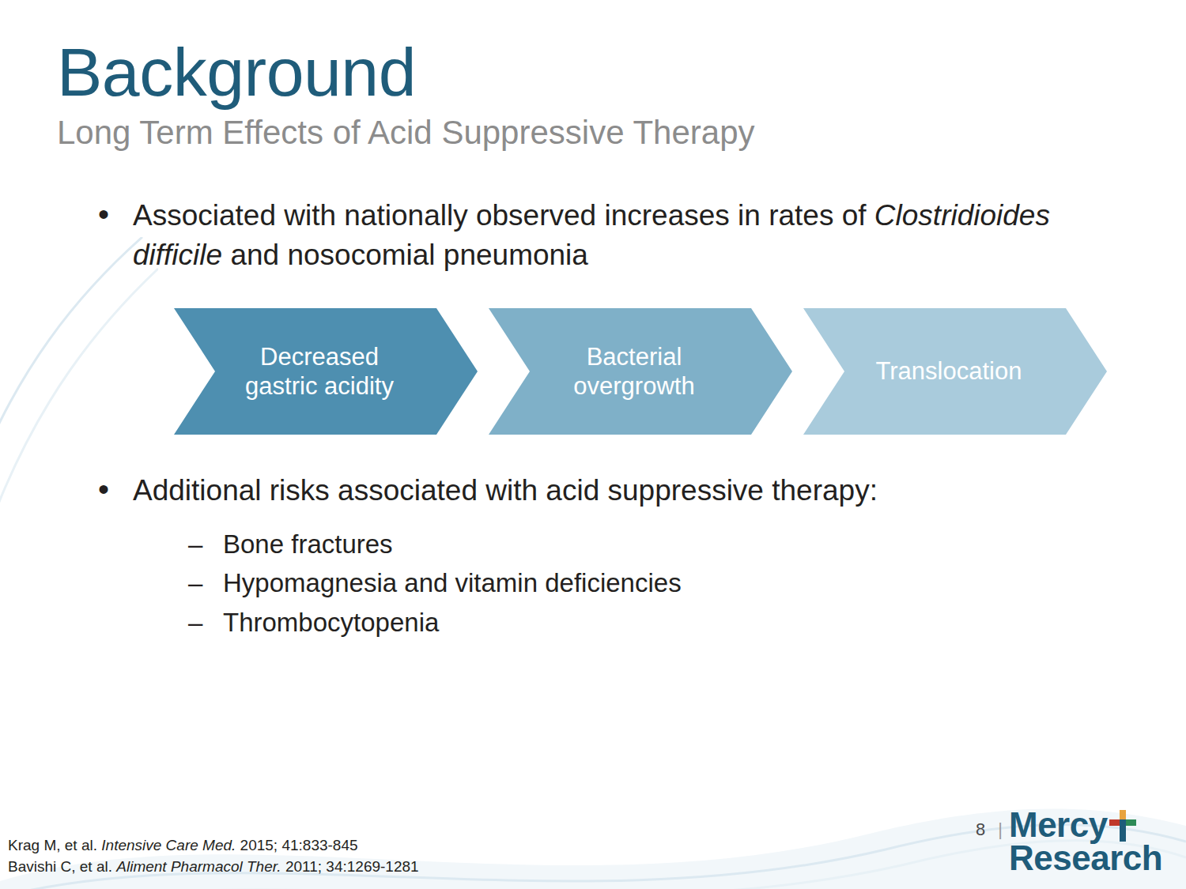Background
Long Term Effects of Acid Suppressive Therapy
Associated with nationally observed increases in rates of Clostridioides difficile and nosocomial pneumonia
Decreased
gastric acidity
Bacterial
overgrowth
Translocation
Additional risks associated with acid suppressive therapy:
Bone fractures
Hypomagnesia and vitamin deficiencies
Thrombocytopenia
Krag M, et al. Intensive Care Med. 2015; 41:833-845
Bavishi C, et al. Aliment Pharmacol Ther. 2011; 34:1269-1281
8 |
Mercy
Research